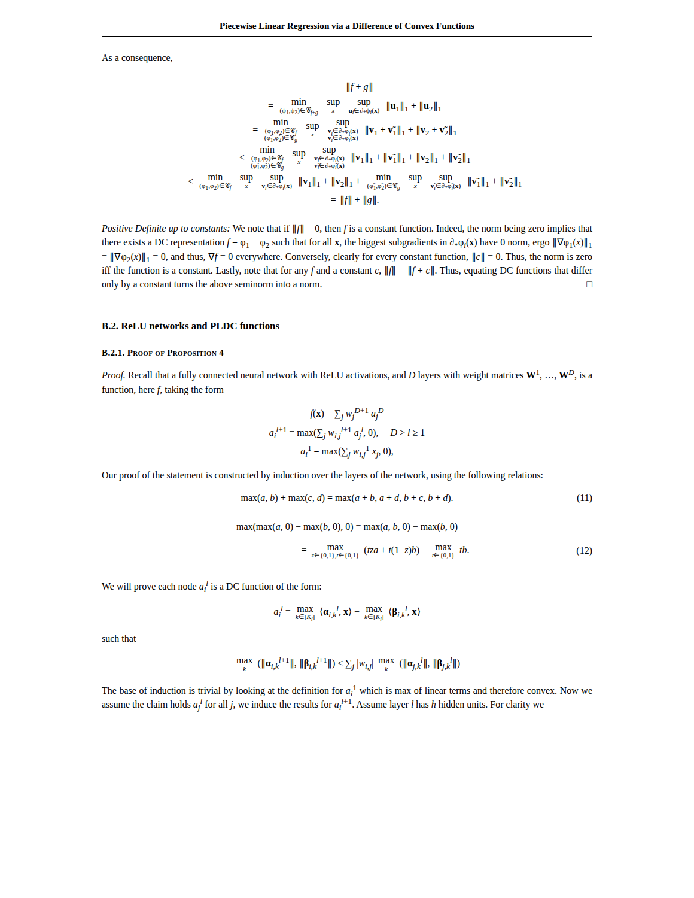Piecewise Linear Regression via a Difference of Convex Functions
As a consequence,
∥f + g∥
= min (ψ1,ψ2)∈𝒞f+g sup x sup ui∈∂*ψi(x) ∥u1∥1 + ∥u2∥1
= min (φ1,φ2)∈𝒞f (φ̃1,φ̃2)∈𝒞g sup x sup vi∈∂*φi(x) ṽi∈∂*φ̃i(x) ∥v1 + ṽ1∥1 + ∥v2 + ṽ2∥1
≤ min (φ1,φ2)∈𝒞f (φ̃1,φ̃2)∈𝒞g sup x sup vi∈∂*φi(x) ṽi∈∂*φ̃i(x) ∥v1∥1 + ∥ṽ1∥1 + ∥v2∥1 + ∥ṽ2∥1
≤ min (φ1,φ2)∈𝒞f sup x sup vi∈∂*φi(x) ∥v1∥1 + ∥v2∥1 + min (φ̃1,φ̃2)∈𝒞g sup x sup ṽi∈∂*φ̃i(x) ∥ṽ1∥1 + ∥ṽ2∥1
= ∥f∥ + ∥g∥.
Positive Definite up to constants: We note that if ∥f∥ = 0, then f is a constant function. Indeed, the norm being zero implies that there exists a DC representation f = φ1 − φ2 such that for all x, the biggest subgradients in ∂*φi(x) have 0 norm, ergo ∥∇φ1(x)∥1 = ∥∇φ2(x)∥1 = 0, and thus, ∇f = 0 everywhere. Conversely, clearly for every constant function, ∥c∥ = 0. Thus, the norm is zero iff the function is a constant. Lastly, note that for any f and a constant c, ∥f∥ = ∥f + c∥. Thus, equating DC functions that differ only by a constant turns the above seminorm into a norm. □
B.2. ReLU networks and PLDC functions
B.2.1. Proof of Proposition 4
Proof. Recall that a fully connected neural network with ReLU activations, and D layers with weight matrices W1, …, WD, is a function, here f, taking the form
f(x) = ∑j wjD+1 ajD
ail+1 = max(∑j wi,jl+1 ajl, 0), D > l ≥ 1
ai1 = max(∑j wi,j1 xj, 0),
Our proof of the statement is constructed by induction over the layers of the network, using the following relations:
max(a, b) + max(c, d) = max(a + b, a + d, b + c, b + d). (11)
max(max(a, 0) − max(b, 0), 0) = max(a, b, 0) − max(b, 0)
= max z∈{0,1},t∈{0,1} (tza + t(1−z)b) − max t∈{0,1} tb. (12)
We will prove each node ail is a DC function of the form:
ail = max k∈[Kl] ⟨αi,kl, x⟩ − max k∈[Kl] ⟨βi,kl, x⟩
such that
max k (∥αi,kl+1∥, ∥βi,kl+1∥) ≤ ∑j |wi,j| max k (∥αj,kl∥, ∥βj,kl∥)
The base of induction is trivial by looking at the definition for ai1 which is max of linear terms and therefore convex. Now we assume the claim holds ajl for all j, we induce the results for ail+1. Assume layer l has h hidden units. For clarity we